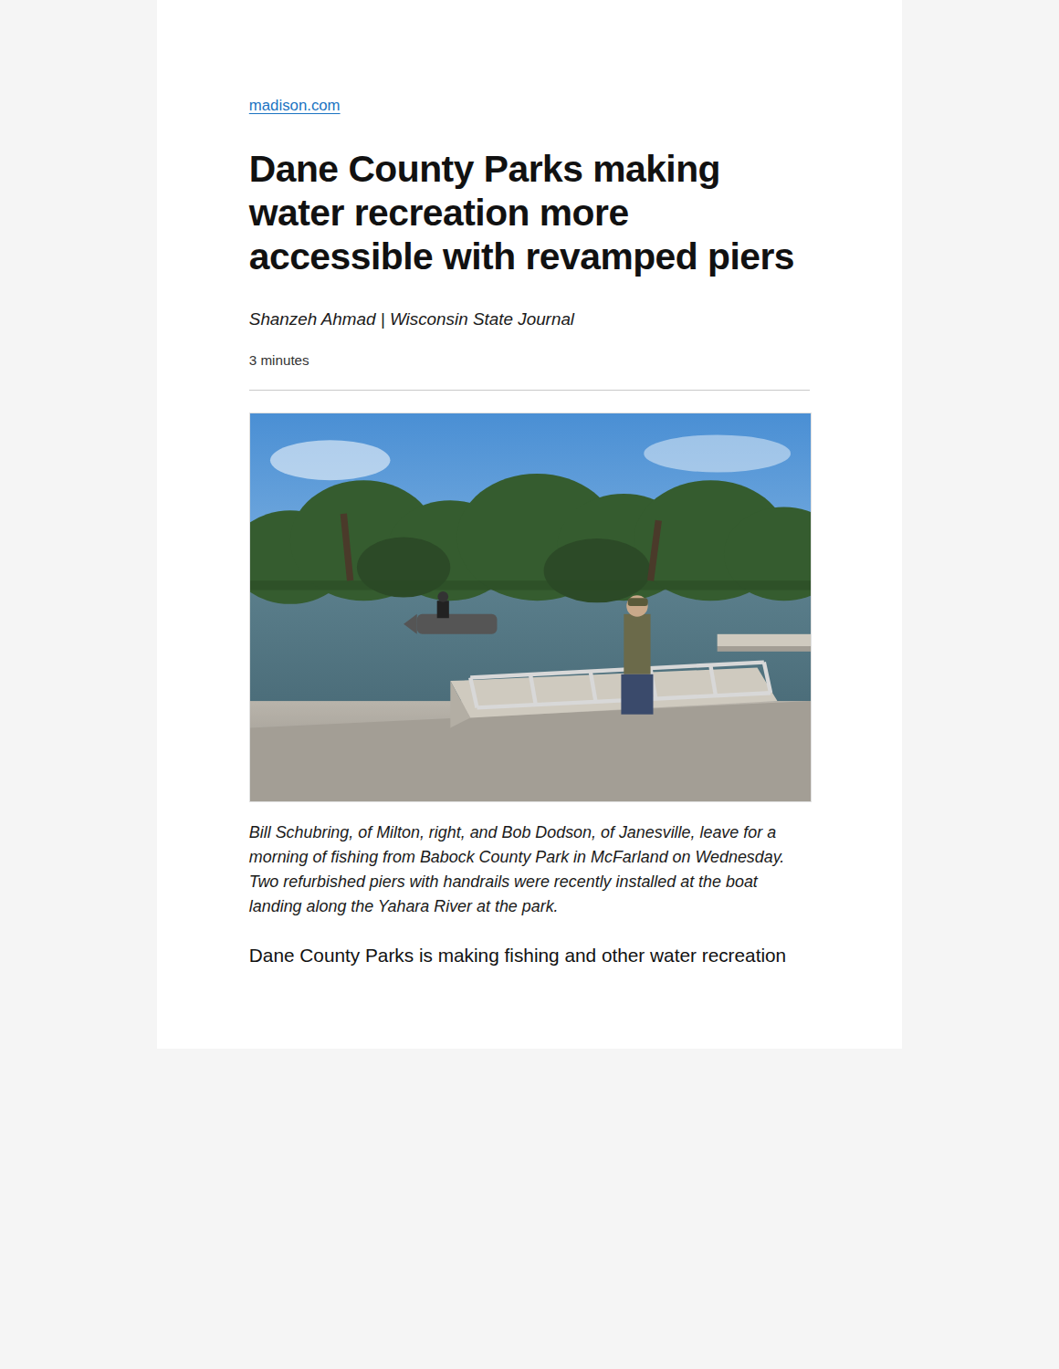madison.com
Dane County Parks making water recreation more accessible with revamped piers
Shanzeh Ahmad | Wisconsin State Journal
3 minutes
Bill Schubring, of Milton, right, and Bob Dodson, of Janesville, leave for a morning of fishing from Babock County Park in McFarland on Wednesday. Two refurbished piers with handrails were recently installed at the boat landing along the Yahara River at the park.
Dane County Parks is making fishing and other water recreation